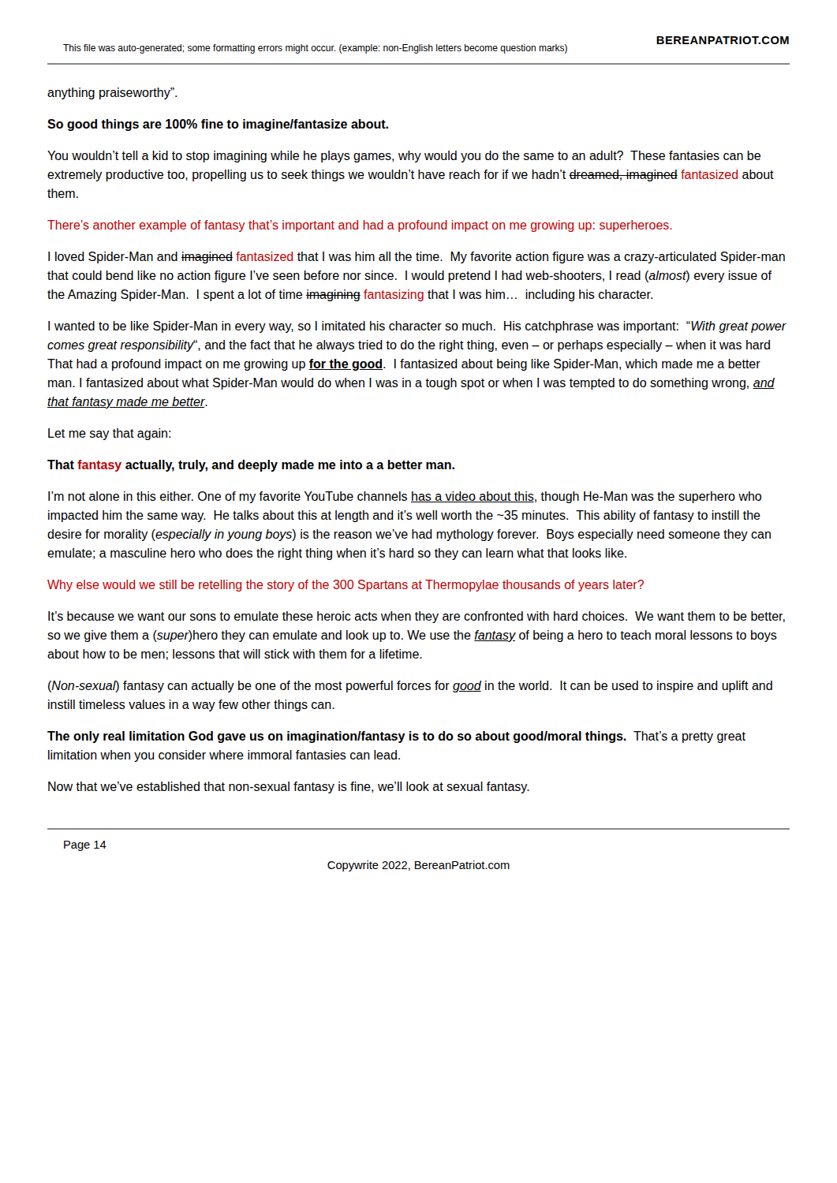BEREANPATRIOT.COM
This file was auto-generated; some formatting errors might occur. (example: non-English letters become question marks)
anything praiseworthy”.
So good things are 100% fine to imagine/fantasize about.
You wouldn’t tell a kid to stop imagining while he plays games, why would you do the same to an adult? These fantasies can be extremely productive too, propelling us to seek things we wouldn’t have reach for if we hadn’t dreamed, imagined fantasized about them.
There’s another example of fantasy that’s important and had a profound impact on me growing up: superheroes.
I loved Spider-Man and imagined fantasized that I was him all the time. My favorite action figure was a crazy-articulated Spider-man that could bend like no action figure I’ve seen before nor since. I would pretend I had web-shooters, I read (almost) every issue of the Amazing Spider-Man. I spent a lot of time imagining fantasizing that I was him… including his character.
I wanted to be like Spider-Man in every way, so I imitated his character so much. His catchphrase was important: “With great power comes great responsibility“, and the fact that he always tried to do the right thing, even – or perhaps especially – when it was hard That had a profound impact on me growing up for the good. I fantasized about being like Spider-Man, which made me a better man. I fantasized about what Spider-Man would do when I was in a tough spot or when I was tempted to do something wrong, and that fantasy made me better.
Let me say that again:
That fantasy actually, truly, and deeply made me into a a better man.
I’m not alone in this either. One of my favorite YouTube channels has a video about this, though He-Man was the superhero who impacted him the same way. He talks about this at length and it’s well worth the ~35 minutes. This ability of fantasy to instill the desire for morality (especially in young boys) is the reason we’ve had mythology forever. Boys especially need someone they can emulate; a masculine hero who does the right thing when it’s hard so they can learn what that looks like.
Why else would we still be retelling the story of the 300 Spartans at Thermopylae thousands of years later?
It’s because we want our sons to emulate these heroic acts when they are confronted with hard choices. We want them to be better, so we give them a (super)hero they can emulate and look up to. We use the fantasy of being a hero to teach moral lessons to boys about how to be men; lessons that will stick with them for a lifetime.
(Non-sexual) fantasy can actually be one of the most powerful forces for good in the world. It can be used to inspire and uplift and instill timeless values in a way few other things can.
The only real limitation God gave us on imagination/fantasy is to do so about good/moral things. That’s a pretty great limitation when you consider where immoral fantasies can lead.
Now that we’ve established that non-sexual fantasy is fine, we’ll look at sexual fantasy.
Page 14
Copywrite 2022, BereanPatriot.com